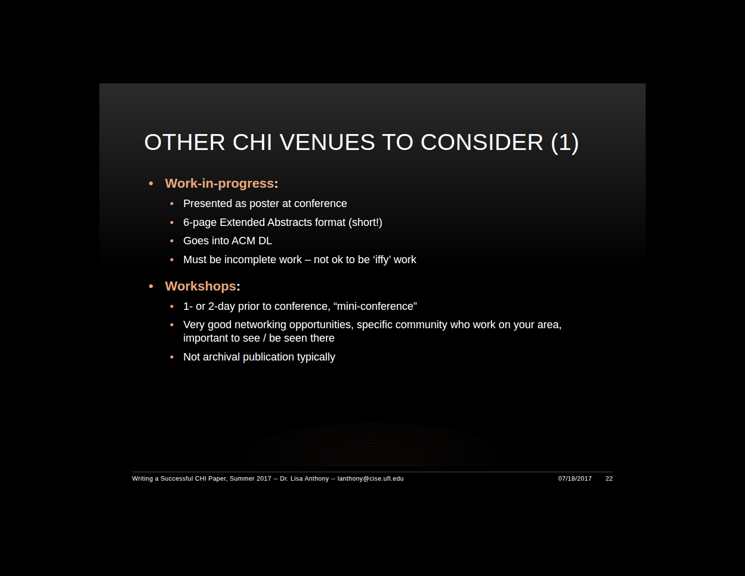OTHER CHI VENUES TO CONSIDER (1)
Work-in-progress:
Presented as poster at conference
6-page Extended Abstracts format (short!)
Goes into ACM DL
Must be incomplete work – not ok to be ‘iffy’ work
Workshops:
1- or 2-day prior to conference, “mini-conference”
Very good networking opportunities, specific community who work on your area, important to see / be seen there
Not archival publication typically
Writing a Successful CHI Paper, Summer 2017 -- Dr. Lisa Anthony -- lanthony@cise.ufl.edu
07/18/2017 22